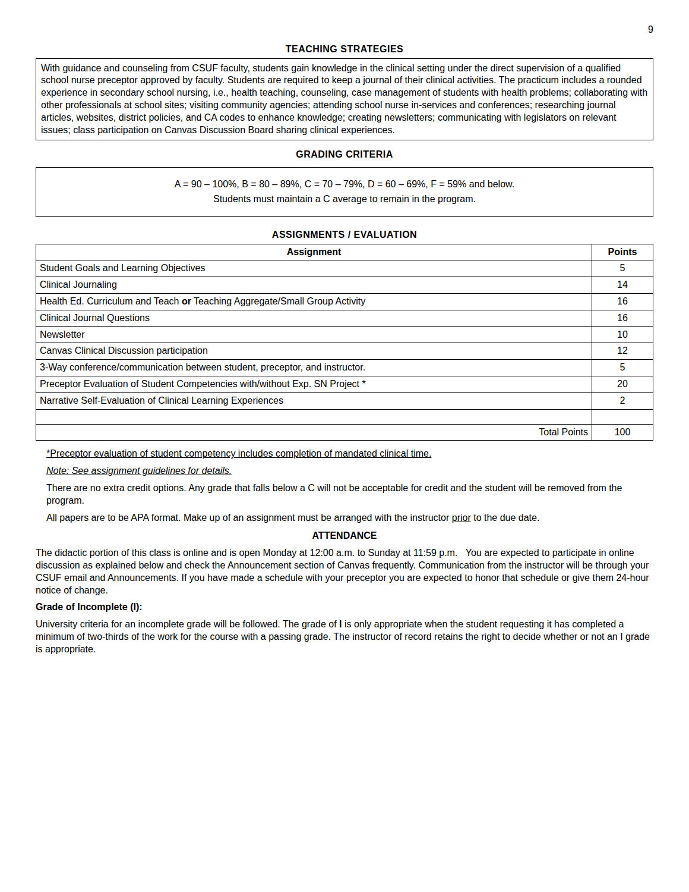9
TEACHING STRATEGIES
With guidance and counseling from CSUF faculty, students gain knowledge in the clinical setting under the direct supervision of a qualified school nurse preceptor approved by faculty. Students are required to keep a journal of their clinical activities. The practicum includes a rounded experience in secondary school nursing, i.e., health teaching, counseling, case management of students with health problems; collaborating with other professionals at school sites; visiting community agencies; attending school nurse in-services and conferences; researching journal articles, websites, district policies, and CA codes to enhance knowledge; creating newsletters; communicating with legislators on relevant issues; class participation on Canvas Discussion Board sharing clinical experiences.
GRADING CRITERIA
A = 90 – 100%, B = 80 – 89%, C = 70 – 79%, D = 60 – 69%, F = 59% and below.
Students must maintain a C average to remain in the program.
ASSIGNMENTS / EVALUATION
| Assignment | Points |
| --- | --- |
| Student Goals and Learning Objectives | 5 |
| Clinical Journaling | 14 |
| Health Ed. Curriculum and Teach or Teaching Aggregate/Small Group Activity | 16 |
| Clinical Journal Questions | 16 |
| Newsletter | 10 |
| Canvas Clinical Discussion participation | 12 |
| 3-Way conference/communication between student, preceptor, and instructor. | 5 |
| Preceptor Evaluation of Student Competencies with/without Exp. SN Project * | 20 |
| Narrative Self-Evaluation of Clinical Learning Experiences | 2 |
| Total Points | 100 |
*Preceptor evaluation of student competency includes completion of mandated clinical time.
Note: See assignment guidelines for details.
There are no extra credit options. Any grade that falls below a C will not be acceptable for credit and the student will be removed from the program.
All papers are to be APA format. Make up of an assignment must be arranged with the instructor prior to the due date.
ATTENDANCE
The didactic portion of this class is online and is open Monday at 12:00 a.m. to Sunday at 11:59 p.m. You are expected to participate in online discussion as explained below and check the Announcement section of Canvas frequently. Communication from the instructor will be through your CSUF email and Announcements. If you have made a schedule with your preceptor you are expected to honor that schedule or give them 24-hour notice of change.
Grade of Incomplete (I):
University criteria for an incomplete grade will be followed. The grade of I is only appropriate when the student requesting it has completed a minimum of two-thirds of the work for the course with a passing grade. The instructor of record retains the right to decide whether or not an I grade is appropriate.